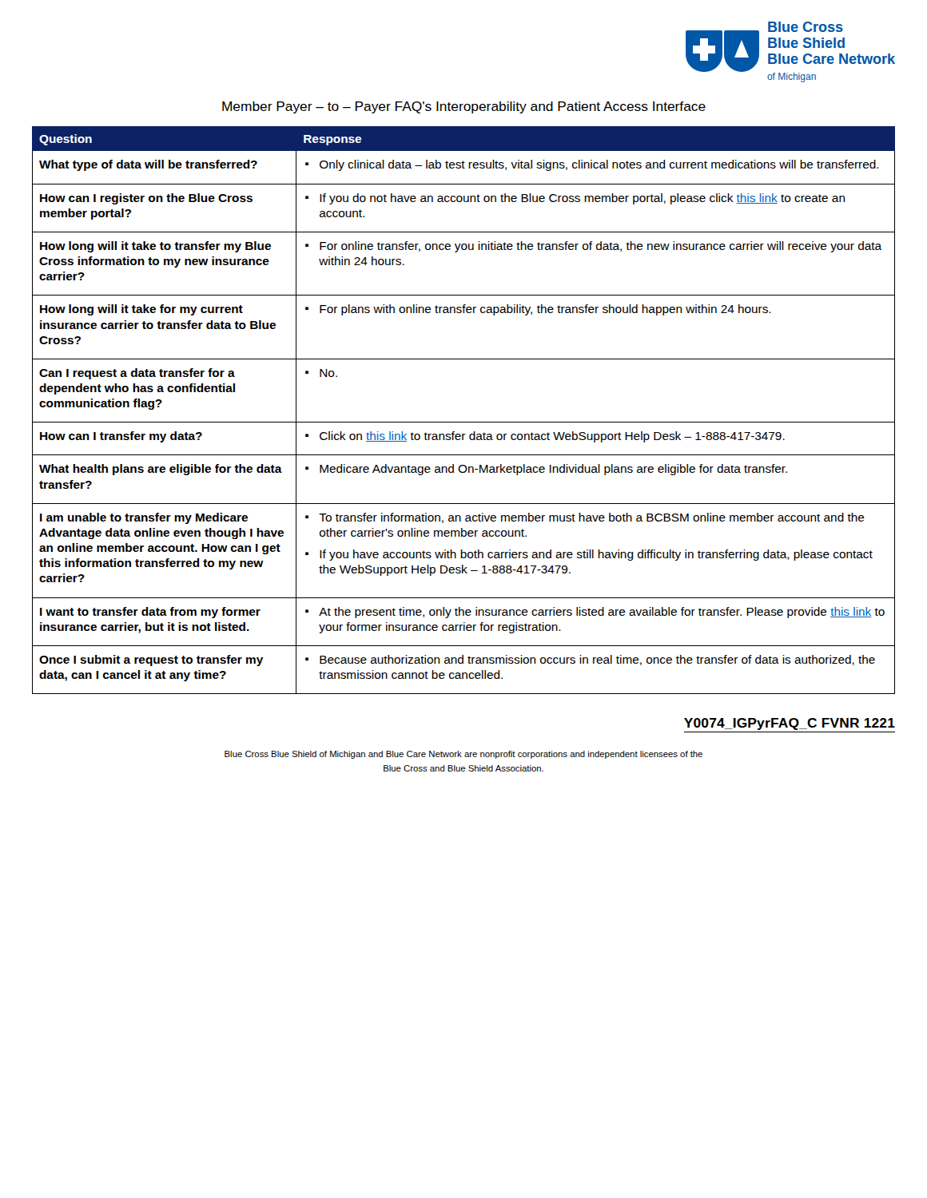Blue Cross
Blue Shield
Blue Care Network
of Michigan
Member Payer – to – Payer FAQ's Interoperability and Patient Access Interface
| Question | Response |
| --- | --- |
| What type of data will be transferred? | Only clinical data – lab test results, vital signs, clinical notes and current medications will be transferred. |
| How can I register on the Blue Cross member portal? | If you do not have an account on the Blue Cross member portal, please click this link to create an account. |
| How long will it take to transfer my Blue Cross information to my new insurance carrier? | For online transfer, once you initiate the transfer of data, the new insurance carrier will receive your data within 24 hours. |
| How long will it take for my current insurance carrier to transfer data to Blue Cross? | For plans with online transfer capability, the transfer should happen within 24 hours. |
| Can I request a data transfer for a dependent who has a confidential communication flag? | No. |
| How can I transfer my data? | Click on this link to transfer data or contact WebSupport Help Desk – 1-888-417-3479. |
| What health plans are eligible for the data transfer? | Medicare Advantage and On-Marketplace Individual plans are eligible for data transfer. |
| I am unable to transfer my Medicare Advantage data online even though I have an online member account. How can I get this information transferred to my new carrier? | To transfer information, an active member must have both a BCBSM online member account and the other carrier's online member account. If you have accounts with both carriers and are still having difficulty in transferring data, please contact the WebSupport Help Desk – 1-888-417-3479. |
| I want to transfer data from my former insurance carrier, but it is not listed. | At the present time, only the insurance carriers listed are available for transfer. Please provide this link to your former insurance carrier for registration. |
| Once I submit a request to transfer my data, can I cancel it at any time? | Because authorization and transmission occurs in real time, once the transfer of data is authorized, the transmission cannot be cancelled. |
Y0074_IGPyrFAQ_C FVNR 1221
Blue Cross Blue Shield of Michigan and Blue Care Network are nonprofit corporations and independent licensees of the
Blue Cross and Blue Shield Association.